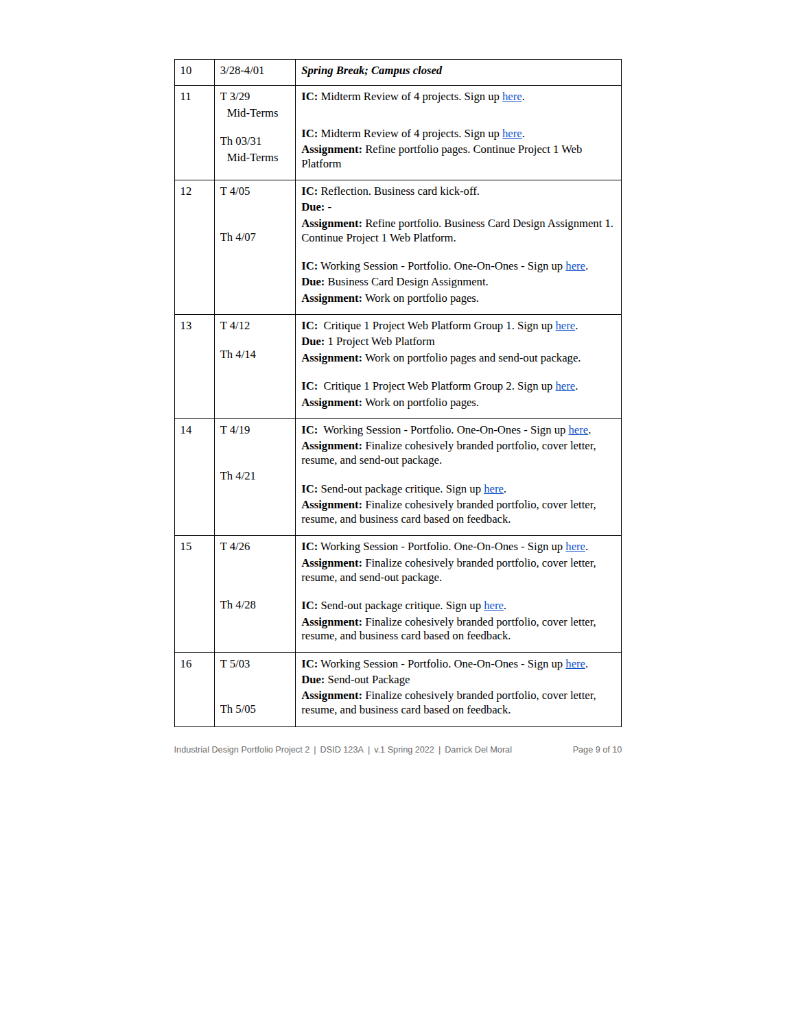| 10 | 3/28-4/01 | Spring Break; Campus closed |
| 11 | T 3/29 Mid-Terms Th 03/31 Mid-Terms | IC: Midterm Review of 4 projects. Sign up here . IC: Midterm Review of 4 projects. Sign up here . Assignment: Refine portfolio pages. Continue Project 1 Web Platform |
| 12 | T 4/05 Th 4/07 | IC: Reflection. Business card kick-off. Due: - Assignment: Refine portfolio. Business Card Design Assignment 1. Continue Project 1 Web Platform. IC: Working Session - Portfolio. One-On-Ones - Sign up here . Due: Business Card Design Assignment. Assignment: Work on portfolio pages. |
| 13 | T 4/12 Th 4/14 | IC: Critique 1 Project Web Platform Group 1. Sign up here . Due: 1 Project Web Platform Assignment: Work on portfolio pages and send-out package. IC: Critique 1 Project Web Platform Group 2. Sign up here . Assignment: Work on portfolio pages. |
| 14 | T 4/19 Th 4/21 | IC: Working Session - Portfolio. One-On-Ones - Sign up here . Assignment: Finalize cohesively branded portfolio, cover letter, resume, and send-out package. IC: Send-out package critique. Sign up here . Assignment: Finalize cohesively branded portfolio, cover letter, resume, and business card based on feedback. |
| 15 | T 4/26 Th 4/28 | IC: Working Session - Portfolio. One-On-Ones - Sign up here . Assignment: Finalize cohesively branded portfolio, cover letter, resume, and send-out package. IC: Send-out package critique. Sign up here . Assignment: Finalize cohesively branded portfolio, cover letter, resume, and business card based on feedback. |
| 16 | T 5/03 Th 5/05 | IC: Working Session - Portfolio. One-On-Ones - Sign up here . Due: Send-out Package Assignment: Finalize cohesively branded portfolio, cover letter, resume, and business card based on feedback. |
Industrial Design Portfolio Project 2|DSID 123A|v.1 Spring 2022|Darrick Del Moral
Page 9 of 10